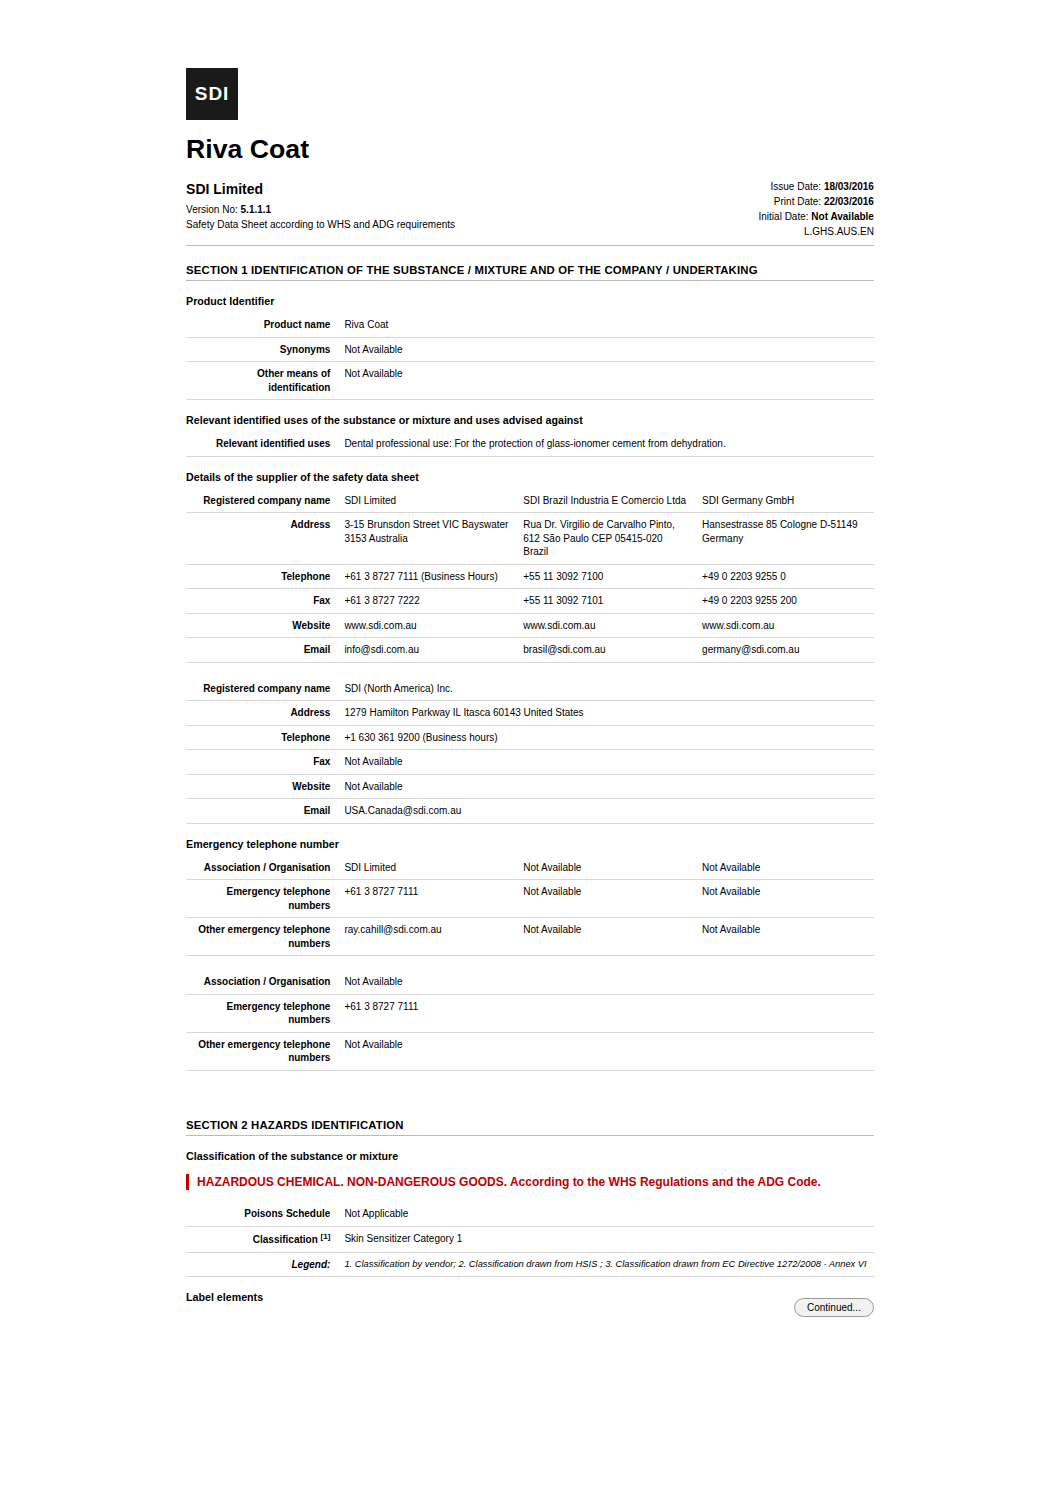SDI
Riva Coat
SDI Limited
Version No: 5.1.1.1
Safety Data Sheet according to WHS and ADG requirements
Issue Date: 18/03/2016
Print Date: 22/03/2016
Initial Date: Not Available
L.GHS.AUS.EN
SECTION 1 IDENTIFICATION OF THE SUBSTANCE / MIXTURE AND OF THE COMPANY / UNDERTAKING
Product Identifier
| Product name | Riva Coat |
| Synonyms | Not Available |
| Other means of identification | Not Available |
Relevant identified uses of the substance or mixture and uses advised against
| Relevant identified uses | Dental professional use: For the protection of glass-ionomer cement from dehydration. |
Details of the supplier of the safety data sheet
| Registered company name | SDI Limited | SDI Brazil Industria E Comercio Ltda | SDI Germany GmbH |
| Address | 3-15 Brunsdon Street VIC Bayswater 3153 Australia | Rua Dr. Virgilio de Carvalho Pinto, 612 São Paulo CEP 05415-020 Brazil | Hansestrasse 85 Cologne D-51149 Germany |
| Telephone | +61 3 8727 7111 (Business Hours) | +55 11 3092 7100 | +49 0 2203 9255 0 |
| Fax | +61 3 8727 7222 | +55 11 3092 7101 | +49 0 2203 9255 200 |
| Website | www.sdi.com.au | www.sdi.com.au | www.sdi.com.au |
| Email | info@sdi.com.au | brasil@sdi.com.au | germany@sdi.com.au |
| Registered company name | SDI (North America) Inc. |
| Address | 1279 Hamilton Parkway IL Itasca 60143 United States |
| Telephone | +1 630 361 9200 (Business hours) |
| Fax | Not Available |
| Website | Not Available |
| Email | USA.Canada@sdi.com.au |
Emergency telephone number
| Association / Organisation | SDI Limited | Not Available | Not Available |
| Emergency telephone numbers | +61 3 8727 7111 | Not Available | Not Available |
| Other emergency telephone numbers | ray.cahill@sdi.com.au | Not Available | Not Available |
| Association / Organisation | Not Available |
| Emergency telephone numbers | +61 3 8727 7111 |
| Other emergency telephone numbers | Not Available |
SECTION 2 HAZARDS IDENTIFICATION
Classification of the substance or mixture
HAZARDOUS CHEMICAL. NON-DANGEROUS GOODS. According to the WHS Regulations and the ADG Code.
| Poisons Schedule | Not Applicable |
| Classification [1] | Skin Sensitizer Category 1 |
| Legend: | 1. Classification by vendor; 2. Classification drawn from HSIS ; 3. Classification drawn from EC Directive 1272/2008 - Annex VI |
Label elements
Continued...